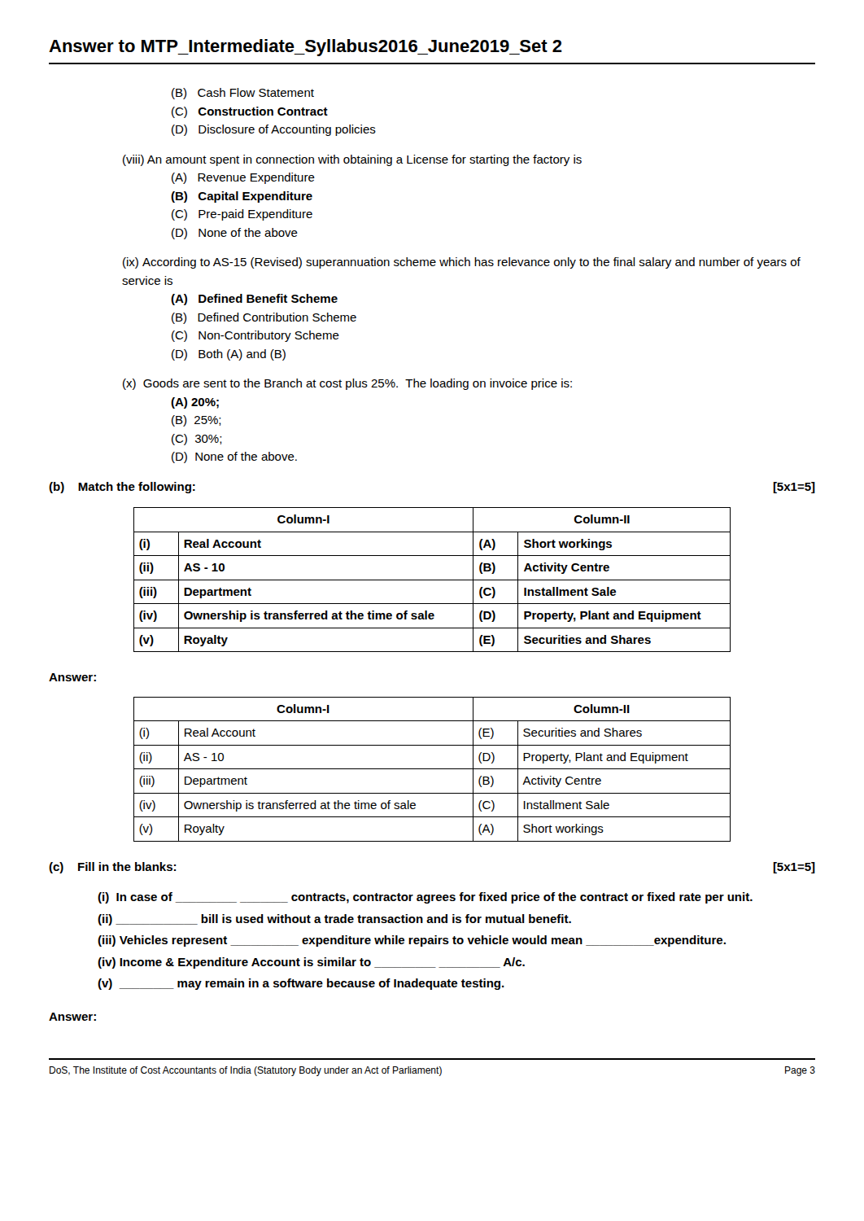Answer to MTP_Intermediate_Syllabus2016_June2019_Set 2
(B) Cash Flow Statement
(C) Construction Contract
(D) Disclosure of Accounting policies
(viii) An amount spent in connection with obtaining a License for starting the factory is
(A) Revenue Expenditure
(B) Capital Expenditure
(C) Pre-paid Expenditure
(D) None of the above
(ix) According to AS-15 (Revised) superannuation scheme which has relevance only to the final salary and number of years of service is
(A) Defined Benefit Scheme
(B) Defined Contribution Scheme
(C) Non-Contributory Scheme
(D) Both (A) and (B)
(x) Goods are sent to the Branch at cost plus 25%. The loading on invoice price is:
(A) 20%;
(B) 25%;
(C) 30%;
(D) None of the above.
(b) Match the following: [5x1=5]
| Column-I | Column-II |
| --- | --- |
| (i) | Real Account | (A) | Short workings |
| (ii) | AS - 10 | (B) | Activity Centre |
| (iii) | Department | (C) | Installment Sale |
| (iv) | Ownership is transferred at the time of sale | (D) | Property, Plant and Equipment |
| (v) | Royalty | (E) | Securities and Shares |
Answer:
| Column-I | Column-II |
| --- | --- |
| (i) | Real Account | (E) | Securities and Shares |
| (ii) | AS - 10 | (D) | Property, Plant and Equipment |
| (iii) | Department | (B) | Activity Centre |
| (iv) | Ownership is transferred at the time of sale | (C) | Installment Sale |
| (v) | Royalty | (A) | Short workings |
(c) Fill in the blanks: [5x1=5]
(i) In case of _________ _______ contracts, contractor agrees for fixed price of the contract or fixed rate per unit.
(ii) ____________ bill is used without a trade transaction and is for mutual benefit.
(iii) Vehicles represent __________ expenditure while repairs to vehicle would mean __________expenditure.
(iv) Income & Expenditure Account is similar to _________ _________ A/c.
(v) ________ may remain in a software because of Inadequate testing.
Answer:
DoS, The Institute of Cost Accountants of India (Statutory Body under an Act of Parliament) Page 3